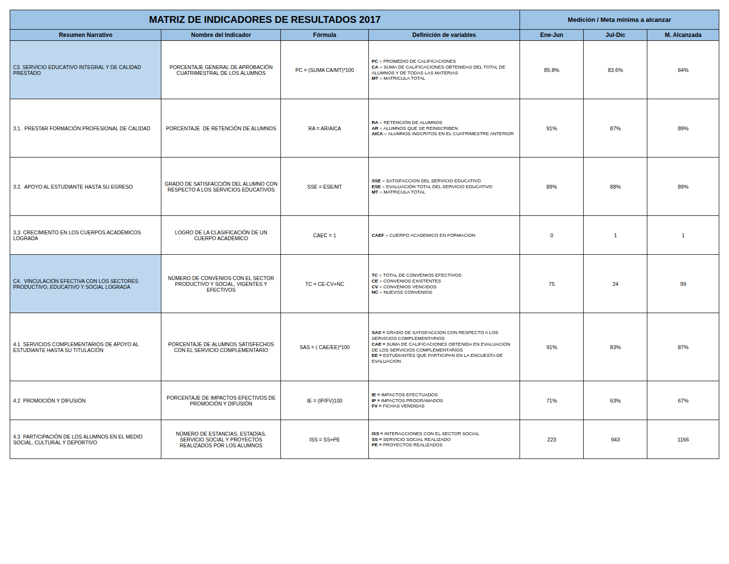| MATRIZ DE INDICADORES DE RESULTADOS 2017 | Medición / Meta mínima a alcanzar |
| Resumen Narrativo | Nombre del Indicador | Fórmula | Definición de variables | Ene-Jun | Jul-Dic | M. Alcanzada |
| C3. SERVICIO EDUCATIVO INTEGRAL Y DE CALIDAD PRESTADO | PORCENTAJE GENERAL DE APROBACIÓN CUATRIMESTRAL DE LOS ALUMNOS | PC = (SUMA CA/MT)*100 | PC = PROMEDIO DE CALIFICACIONES CA = SUMA DE CALIFICACIONES OBTENIDAS DEL TOTAL DE ALUMNOS Y DE TODAS LAS MATERIAS MT = MATRICULA TOTAL | 85.8% | 83.6% | 84% |
| 3.1. PRESTAR FORMACIÓN PROFESIONAL DE CALIDAD | PORCENTAJE DE RETENCIÓN DE ALUMNOS | RA = AR/AICA | RA = RETENCIÓN DE ALUMNOS AR = ALUMNOS QUE SE REINSCRIBEN AICA = ALUMNOS INSCRITOS EN EL CUATRIMESTRE ANTERIOR | 91% | 87% | 89% |
| 3.2. APOYO AL ESTUDIANTE HASTA SU EGRESO | GRADO DE SATISFACCIÓN DEL ALUMNO CON RESPECTO A LOS SERVICIOS EDUCATIVOS | SSE = ESE/MT | SSE = SATISFACCION DEL SERVICIO EDUCATIVO ESE = EVALUACIÓN TOTAL DEL SERVICIO EDUCATIVO MT = MATRICULA TOTAL | 89% | 88% | 89% |
| 3.3. CRECIMIENTO EN LOS CUERPOS ACADÉMICOS LOGRADA | LOGRO DE LA CLASIFICACIÓN DE UN CUERPO ACADÉMICO | CAEC = 1 | CAEF = CUERPO ACADEMICO EN FORMACION | 0 | 1 | 1 |
| C4. VINCULACIÓN EFECTIVA CON LOS SECTORES PRODUCTIVO, EDUCATIVO Y SOCIAL LOGRADA | NÚMERO DE CONVENIOS CON EL SECTOR PRODUCTIVO Y SOCIAL, VIGENTES Y EFECTIVOS | TC = CE-CV+NC | TC = TOTAL DE CONVENIOS EFECTIVOS CE = CONVENIOS EXISTENTES CV = CONVENIOS VENCIDOS NC = NUEVOS CONVENIOS | 75 | 24 | 99 |
| 4.1 SERVICIOS COMPLEMENTARIOS DE APOYO AL ESTUDIANTE HASTA SU TITULACIÓN | PORCENTAJE DE ALUMNOS SATISFECHOS CON EL SERVICIO COMPLEMENTARIO | SAS = ( CAE/EE)*100 | SAS = GRADO DE SATISFACCION CON RESPECTO A LOS SERVICIOS COMPLEMENTARIOS CAE = SUMA DE CALIFICACIONES OBTENIDA EN EVALUACION DE LOS SERVICIOS COMPLEMENTARIOS EE = ESTUDIANTES QUE PARTICIPAN EN LA ENCUESTA DE EVALUACION | 91% | 83% | 87% |
| 4.2 PROMOCIÓN Y DIFUSIÓN | PORCENTAJE DE IMPACTOS EFECTIVOS DE PROMOCIÓN Y DIFUSIÓN | IE = (IP/FV)100 | IE = IMPACTOS EFECTUADOS IP = IMPACTOS PROGRAMADOS FV = FICHAS VENDIDAS | 71% | 63% | 67% |
| 4.3 PARTICIPACIÓN DE LOS ALUMNOS EN EL MEDIO SOCIAL, CULTURAL Y DEPORTIVO | NÚMERO DE ESTANCIAS, ESTADÍAS, SERVICIO SOCIAL Y PROYECTOS REALIZADOS POR LOS ALUMNOS | ISS = SS+PE | ISS = INTERACCIONES CON EL SECTOR SOCIAL SS = SERVICIO SOCIAL REALIZADO PE = PROYECTOS REALIZADOS | 223 | 943 | 1166 |